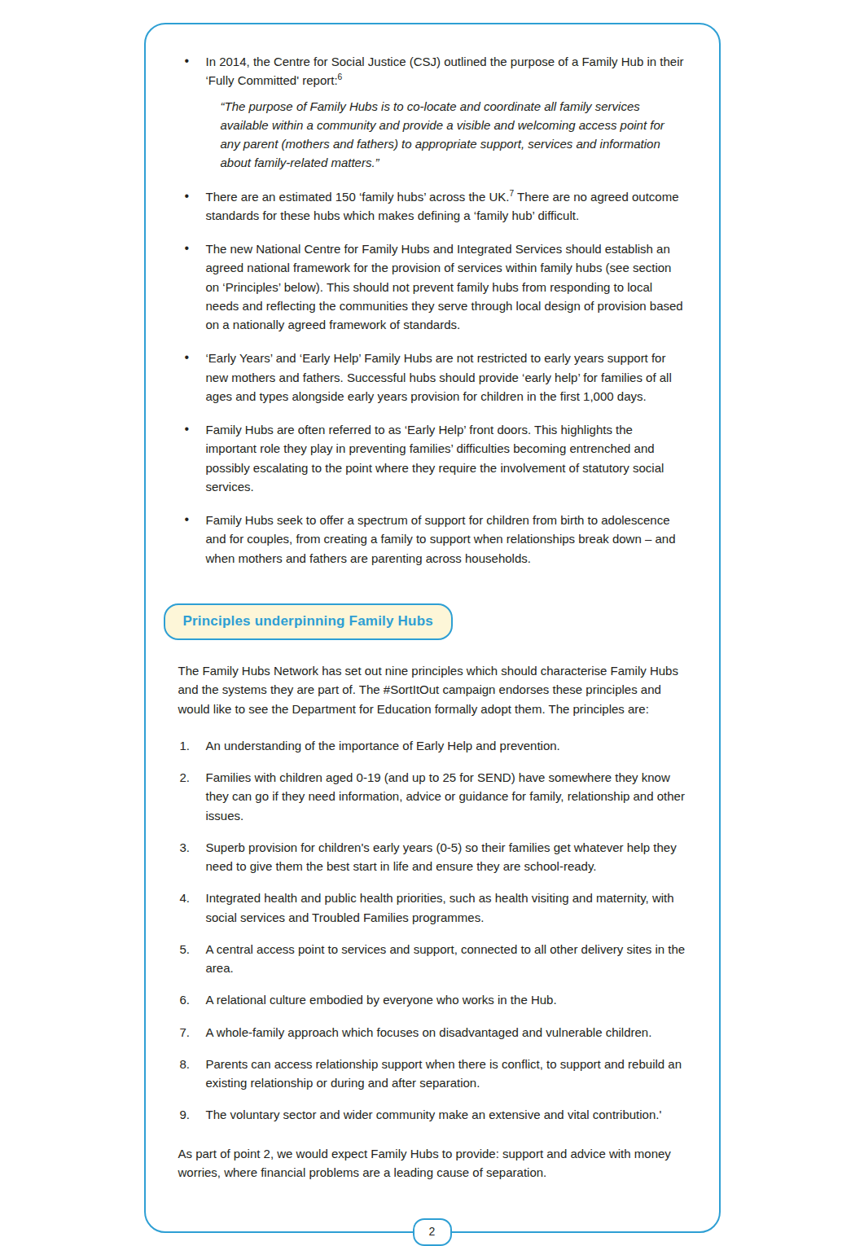In 2014, the Centre for Social Justice (CSJ) outlined the purpose of a Family Hub in their ‘Fully Committed' report:6
“The purpose of Family Hubs is to co-locate and coordinate all family services available within a community and provide a visible and welcoming access point for any parent (mothers and fathers) to appropriate support, services and information about family-related matters.”
There are an estimated 150 ‘family hubs’ across the UK.7 There are no agreed outcome standards for these hubs which makes defining a ‘family hub’ difficult.
The new National Centre for Family Hubs and Integrated Services should establish an agreed national framework for the provision of services within family hubs (see section on ‘Principles’ below). This should not prevent family hubs from responding to local needs and reflecting the communities they serve through local design of provision based on a nationally agreed framework of standards.
‘Early Years’ and ‘Early Help’ Family Hubs are not restricted to early years support for new mothers and fathers. Successful hubs should provide ‘early help’ for families of all ages and types alongside early years provision for children in the first 1,000 days.
Family Hubs are often referred to as ‘Early Help’ front doors. This highlights the important role they play in preventing families’ difficulties becoming entrenched and possibly escalating to the point where they require the involvement of statutory social services.
Family Hubs seek to offer a spectrum of support for children from birth to adolescence and for couples, from creating a family to support when relationships break down – and when mothers and fathers are parenting across households.
Principles underpinning Family Hubs
The Family Hubs Network has set out nine principles which should characterise Family Hubs and the systems they are part of. The #SortItOut campaign endorses these principles and would like to see the Department for Education formally adopt them. The principles are:
An understanding of the importance of Early Help and prevention.
Families with children aged 0-19 (and up to 25 for SEND) have somewhere they know they can go if they need information, advice or guidance for family, relationship and other issues.
Superb provision for children's early years (0-5) so their families get whatever help they need to give them the best start in life and ensure they are school-ready.
Integrated health and public health priorities, such as health visiting and maternity, with social services and Troubled Families programmes.
A central access point to services and support, connected to all other delivery sites in the area.
A relational culture embodied by everyone who works in the Hub.
A whole-family approach which focuses on disadvantaged and vulnerable children.
Parents can access relationship support when there is conflict, to support and rebuild an existing relationship or during and after separation.
The voluntary sector and wider community make an extensive and vital contribution.'
As part of point 2, we would expect Family Hubs to provide: support and advice with money worries, where financial problems are a leading cause of separation.
2